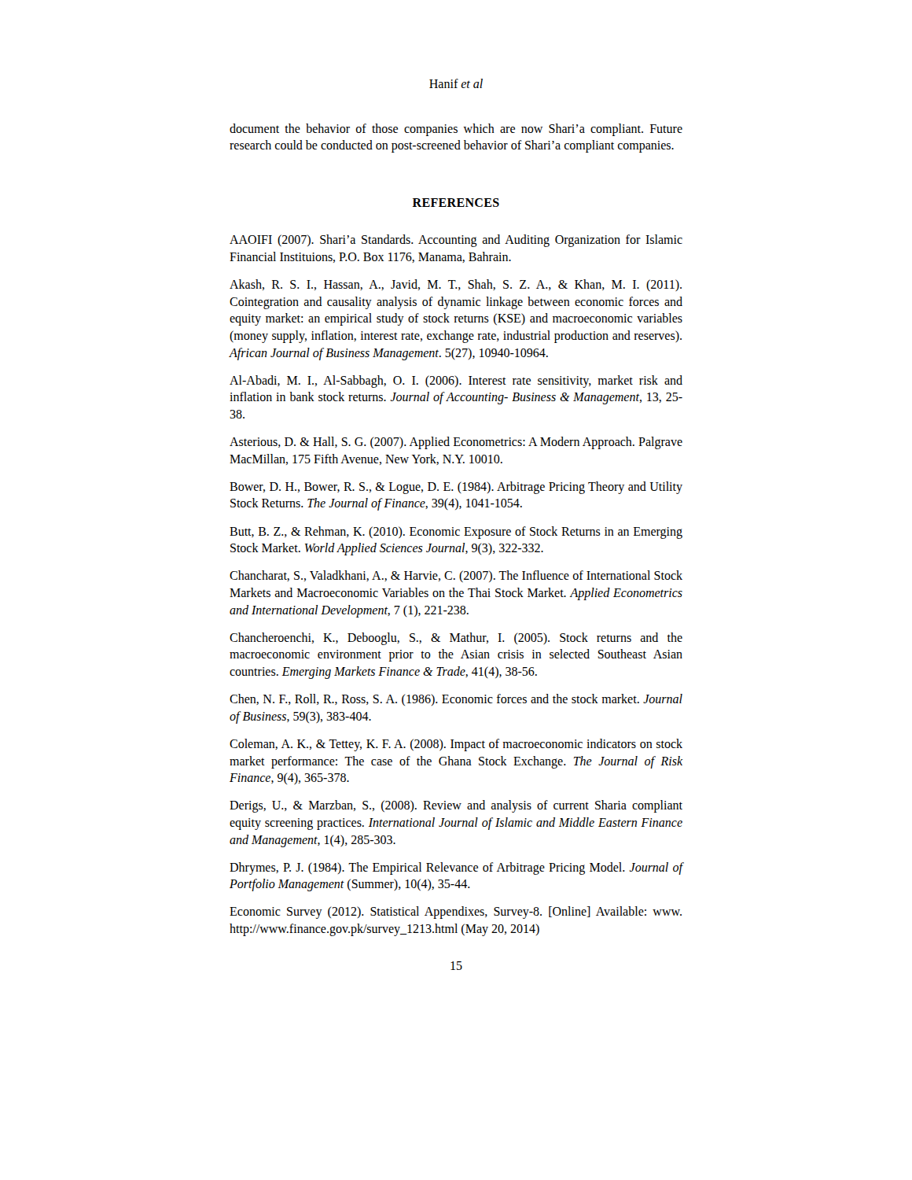Hanif et al
document the behavior of those companies which are now Shari’a compliant. Future research could be conducted on post-screened behavior of Shari’a compliant companies.
REFERENCES
AAOIFI (2007). Shari’a Standards. Accounting and Auditing Organization for Islamic Financial Instituions, P.O. Box 1176, Manama, Bahrain.
Akash, R. S. I., Hassan, A., Javid, M. T., Shah, S. Z. A., & Khan, M. I. (2011). Cointegration and causality analysis of dynamic linkage between economic forces and equity market: an empirical study of stock returns (KSE) and macroeconomic variables (money supply, inflation, interest rate, exchange rate, industrial production and reserves). African Journal of Business Management. 5(27), 10940-10964.
Al-Abadi, M. I., Al-Sabbagh, O. I. (2006). Interest rate sensitivity, market risk and inflation in bank stock returns. Journal of Accounting- Business & Management, 13, 25-38.
Asterious, D. & Hall, S. G. (2007). Applied Econometrics: A Modern Approach. Palgrave MacMillan, 175 Fifth Avenue, New York, N.Y. 10010.
Bower, D. H., Bower, R. S., & Logue, D. E. (1984). Arbitrage Pricing Theory and Utility Stock Returns. The Journal of Finance, 39(4), 1041-1054.
Butt, B. Z., & Rehman, K. (2010). Economic Exposure of Stock Returns in an Emerging Stock Market. World Applied Sciences Journal, 9(3), 322-332.
Chancharat, S., Valadkhani, A., & Harvie, C. (2007). The Influence of International Stock Markets and Macroeconomic Variables on the Thai Stock Market. Applied Econometrics and International Development, 7 (1), 221-238.
Chancheroenchi, K., Debooglu, S., & Mathur, I. (2005). Stock returns and the macroeconomic environment prior to the Asian crisis in selected Southeast Asian countries. Emerging Markets Finance & Trade, 41(4), 38-56.
Chen, N. F., Roll, R., Ross, S. A. (1986). Economic forces and the stock market. Journal of Business, 59(3), 383-404.
Coleman, A. K., & Tettey, K. F. A. (2008). Impact of macroeconomic indicators on stock market performance: The case of the Ghana Stock Exchange. The Journal of Risk Finance, 9(4), 365-378.
Derigs, U., & Marzban, S., (2008). Review and analysis of current Sharia compliant equity screening practices. International Journal of Islamic and Middle Eastern Finance and Management, 1(4), 285-303.
Dhrymes, P. J. (1984). The Empirical Relevance of Arbitrage Pricing Model. Journal of Portfolio Management (Summer), 10(4), 35-44.
Economic Survey (2012). Statistical Appendixes, Survey-8. [Online] Available: www. http://www.finance.gov.pk/survey_1213.html (May 20, 2014)
15